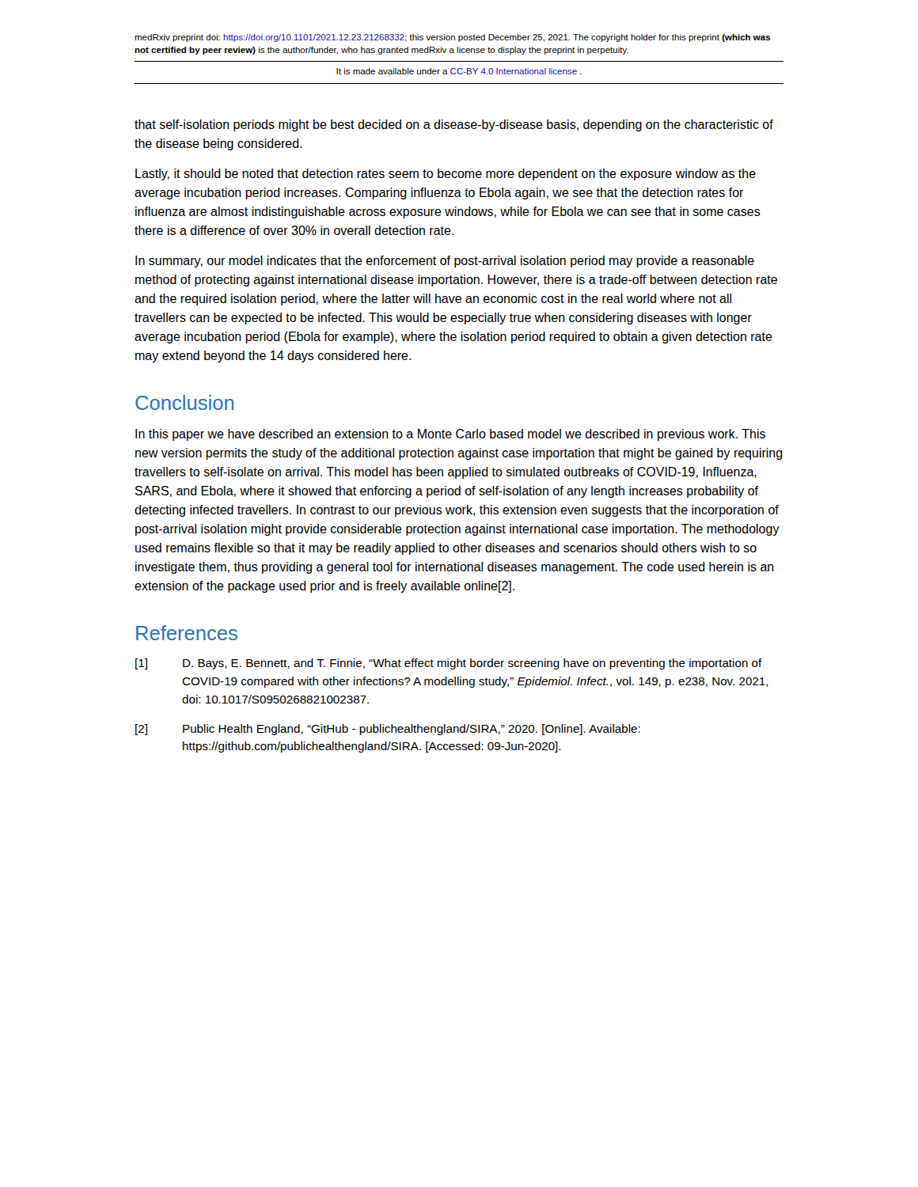medRxiv preprint doi: https://doi.org/10.1101/2021.12.23.21268332; this version posted December 25, 2021. The copyright holder for this preprint (which was not certified by peer review) is the author/funder, who has granted medRxiv a license to display the preprint in perpetuity.
It is made available under a CC-BY 4.0 International license .
that self-isolation periods might be best decided on a disease-by-disease basis, depending on the characteristic of the disease being considered.
Lastly, it should be noted that detection rates seem to become more dependent on the exposure window as the average incubation period increases. Comparing influenza to Ebola again, we see that the detection rates for influenza are almost indistinguishable across exposure windows, while for Ebola we can see that in some cases there is a difference of over 30% in overall detection rate.
In summary, our model indicates that the enforcement of post-arrival isolation period may provide a reasonable method of protecting against international disease importation. However, there is a trade-off between detection rate and the required isolation period, where the latter will have an economic cost in the real world where not all travellers can be expected to be infected. This would be especially true when considering diseases with longer average incubation period (Ebola for example), where the isolation period required to obtain a given detection rate may extend beyond the 14 days considered here.
Conclusion
In this paper we have described an extension to a Monte Carlo based model we described in previous work. This new version permits the study of the additional protection against case importation that might be gained by requiring travellers to self-isolate on arrival. This model has been applied to simulated outbreaks of COVID-19, Influenza, SARS, and Ebola, where it showed that enforcing a period of self-isolation of any length increases probability of detecting infected travellers. In contrast to our previous work, this extension even suggests that the incorporation of post-arrival isolation might provide considerable protection against international case importation. The methodology used remains flexible so that it may be readily applied to other diseases and scenarios should others wish to so investigate them, thus providing a general tool for international diseases management. The code used herein is an extension of the package used prior and is freely available online[2].
References
[1]
D. Bays, E. Bennett, and T. Finnie, “What effect might border screening have on preventing the importation of COVID-19 compared with other infections? A modelling study,” Epidemiol. Infect., vol. 149, p. e238, Nov. 2021, doi: 10.1017/S0950268821002387.
[2]
Public Health England, “GitHub - publichealthengland/SIRA,” 2020. [Online]. Available: https://github.com/publichealthengland/SIRA. [Accessed: 09-Jun-2020].